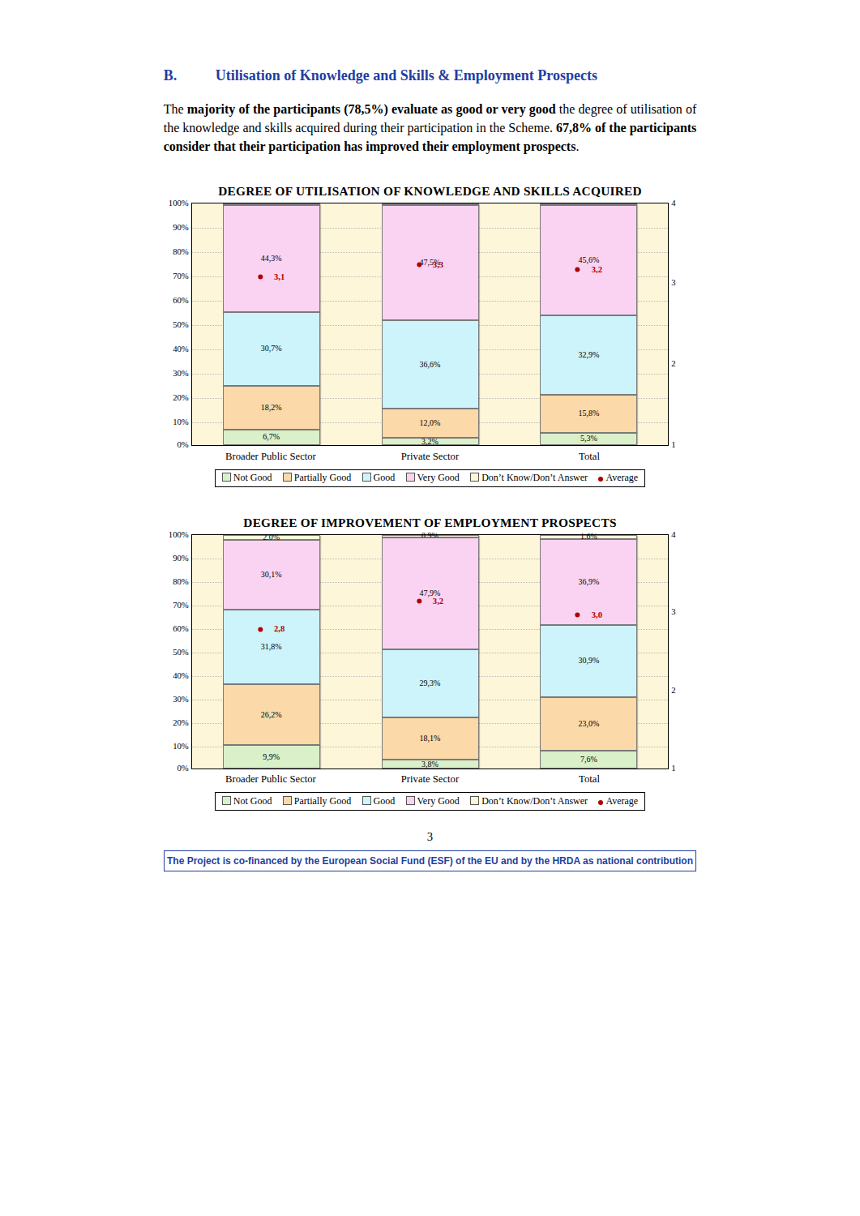B. Utilisation of Knowledge and Skills & Employment Prospects
The majority of the participants (78,5%) evaluate as good or very good the degree of utilisation of the knowledge and skills acquired during their participation in the Scheme. 67,8% of the participants consider that their participation has improved their employment prospects.
DEGREE OF UTILISATION OF KNOWLEDGE AND SKILLS ACQUIRED
100%
90%
80%
70%
60%
50%
40%
30%
20%
10%
0%
4
3
2
1
44,3%
30,7%
18,2%
6,7%
3,1
47,5%
36,6%
12,0%
3,2%
3,3
45,6%
32,9%
15,8%
5,3%
3,2
Broader Public Sector
Private Sector
Total
Not Good Partially Good Good Very Good Don’t Know/Don’t Answer Average
DEGREE OF IMPROVEMENT OF EMPLOYMENT PROSPECTS
100%
90%
80%
70%
60%
50%
40%
30%
20%
10%
0%
4
3
2
1
2,0%
30,1%
31,8%
26,2%
9,9%
2,8
0,9%
47,9%
29,3%
18,1%
3,8%
3,2
1,6%
36,9%
30,9%
23,0%
7,6%
3,0
Broader Public Sector
Private Sector
Total
Not Good Partially Good Good Very Good Don’t Know/Don’t Answer Average
3
The Project is co-financed by the European Social Fund (ESF) of the EU and by the HRDA as national contribution